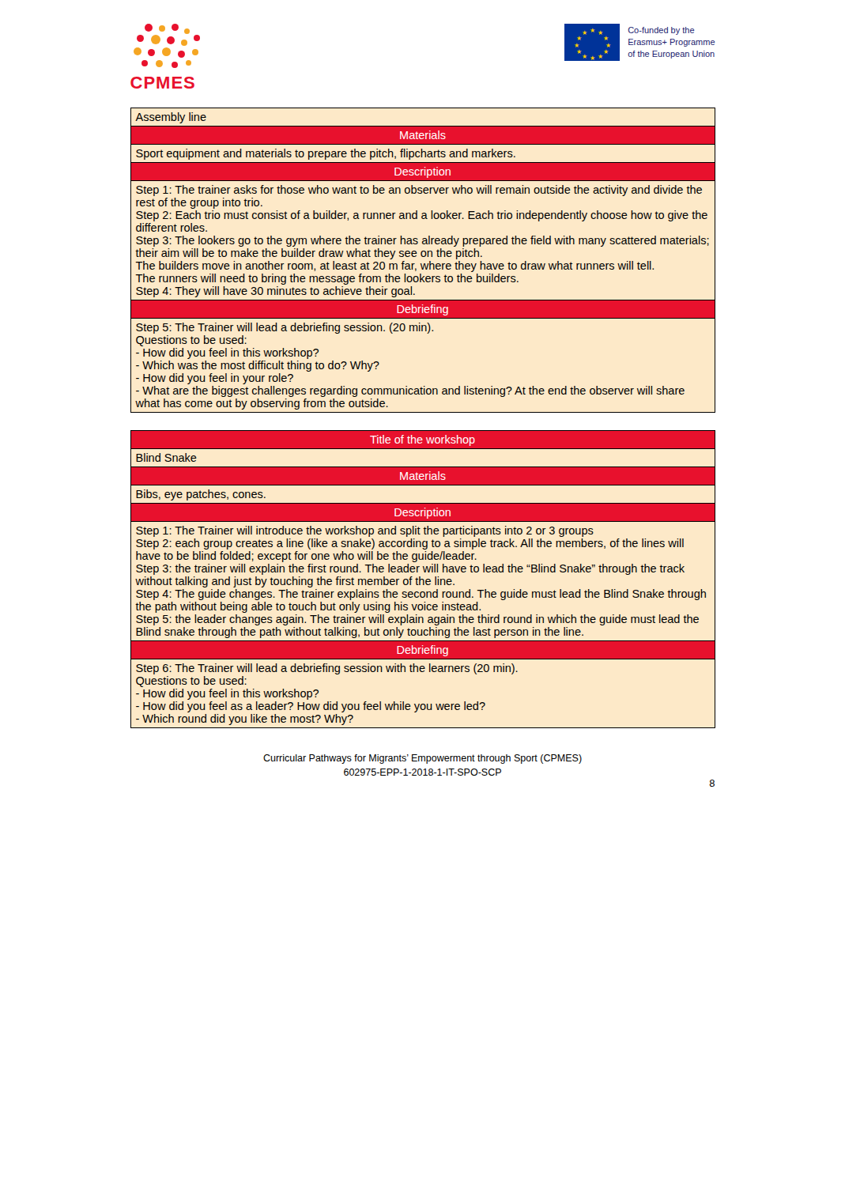CPMES
★ ★ ★ ★ ★ ★ ★ ★ ★ ★ ★ ★
Co-funded by the
Erasmus+ Programme
of the European Union
| Assembly line |
| Materials |
| Sport equipment and materials to prepare the pitch, flipcharts and markers. |
| Description |
| Step 1: The trainer asks for those who want to be an observer who will remain outside the activity and divide the rest of the group into trio. Step 2: Each trio must consist of a builder, a runner and a looker. Each trio independently choose how to give the different roles. Step 3: The lookers go to the gym where the trainer has already prepared the field with many scattered materials; their aim will be to make the builder draw what they see on the pitch. The builders move in another room, at least at 20 m far, where they have to draw what runners will tell. The runners will need to bring the message from the lookers to the builders. Step 4: They will have 30 minutes to achieve their goal. |
| Debriefing |
| Step 5: The Trainer will lead a debriefing session. (20 min). Questions to be used: - How did you feel in this workshop? - Which was the most difficult thing to do? Why? - How did you feel in your role? - What are the biggest challenges regarding communication and listening? At the end the observer will share what has come out by observing from the outside. |
| Title of the workshop |
| Blind Snake |
| Materials |
| Bibs, eye patches, cones. |
| Description |
| Step 1: The Trainer will introduce the workshop and split the participants into 2 or 3 groups Step 2: each group creates a line (like a snake) according to a simple track. All the members, of the lines will have to be blind folded; except for one who will be the guide/leader. Step 3: the trainer will explain the first round. The leader will have to lead the “Blind Snake” through the track without talking and just by touching the first member of the line. Step 4: The guide changes. The trainer explains the second round. The guide must lead the Blind Snake through the path without being able to touch but only using his voice instead. Step 5: the leader changes again. The trainer will explain again the third round in which the guide must lead the Blind snake through the path without talking, but only touching the last person in the line. |
| Debriefing |
| Step 6: The Trainer will lead a debriefing session with the learners (20 min). Questions to be used: - How did you feel in this workshop? - How did you feel as a leader? How did you feel while you were led? - Which round did you like the most? Why? |
Curricular Pathways for Migrants’ Empowerment through Sport (CPMES)
602975-EPP-1-2018-1-IT-SPO-SCP
8